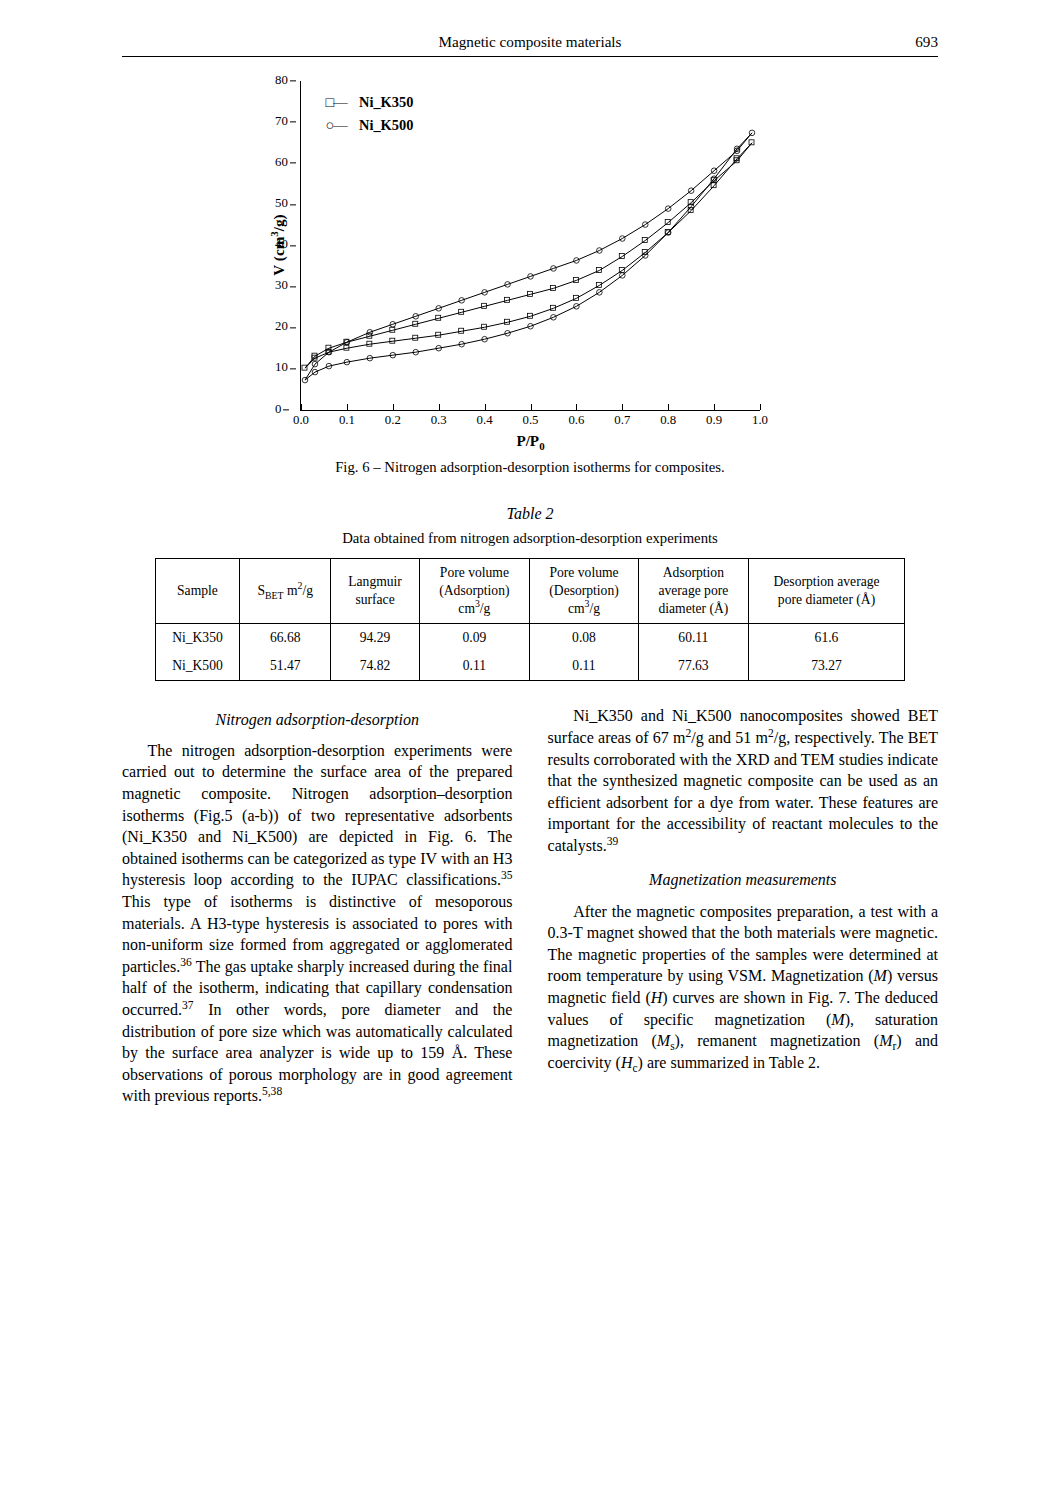Magnetic composite materials 693
V (cm3/g) P/P0 80 70 60 50 40 30 20 10 0 0.0 0.1 0.2 0.3 0.4 0.5 0.6 0.7 0.8 0.9 1.0
□—Ni_K350
○—Ni_K500
Fig. 6 – Nitrogen adsorption-desorption isotherms for composites.
Table 2
Data obtained from nitrogen adsorption-desorption experiments
| Sample | S BET m 2 /g | Langmuir surface | Pore volume (Adsorption) cm 3 /g | Pore volume (Desorption) cm 3 /g | Adsorption average pore diameter (Å) | Desorption average pore diameter (Å) |
| --- | --- | --- | --- | --- | --- | --- |
| Ni_K350 | 66.68 | 94.29 | 0.09 | 0.08 | 60.11 | 61.6 |
| Ni_K500 | 51.47 | 74.82 | 0.11 | 0.11 | 77.63 | 73.27 |
Nitrogen adsorption-desorption
The nitrogen adsorption-desorption experiments were carried out to determine the surface area of the prepared magnetic composite. Nitrogen adsorption–desorption isotherms (Fig.5 (a-b)) of two representative adsorbents (Ni_K350 and Ni_K500) are depicted in Fig. 6. The obtained isotherms can be categorized as type IV with an H3 hysteresis loop according to the IUPAC classifications.35 This type of isotherms is distinctive of mesoporous materials. A H3-type hysteresis is associated to pores with non-uniform size formed from aggregated or agglomerated particles.36 The gas uptake sharply increased during the final half of the isotherm, indicating that capillary condensation occurred.37 In other words, pore diameter and the distribution of pore size which was automatically calculated by the surface area analyzer is wide up to 159 Å. These observations of porous morphology are in good agreement with previous reports.5,38
Ni_K350 and Ni_K500 nanocomposites showed BET surface areas of 67 m2/g and 51 m2/g, respectively. The BET results corroborated with the XRD and TEM studies indicate that the synthesized magnetic composite can be used as an efficient adsorbent for a dye from water. These features are important for the accessibility of reactant molecules to the catalysts.39
Magnetization measurements
After the magnetic composites preparation, a test with a 0.3-T magnet showed that the both materials were magnetic. The magnetic properties of the samples were determined at room temperature by using VSM. Magnetization (M) versus magnetic field (H) curves are shown in Fig. 7. The deduced values of specific magnetization (M), saturation magnetization (Ms), remanent magnetization (Mr) and coercivity (Hc) are summarized in Table 2.